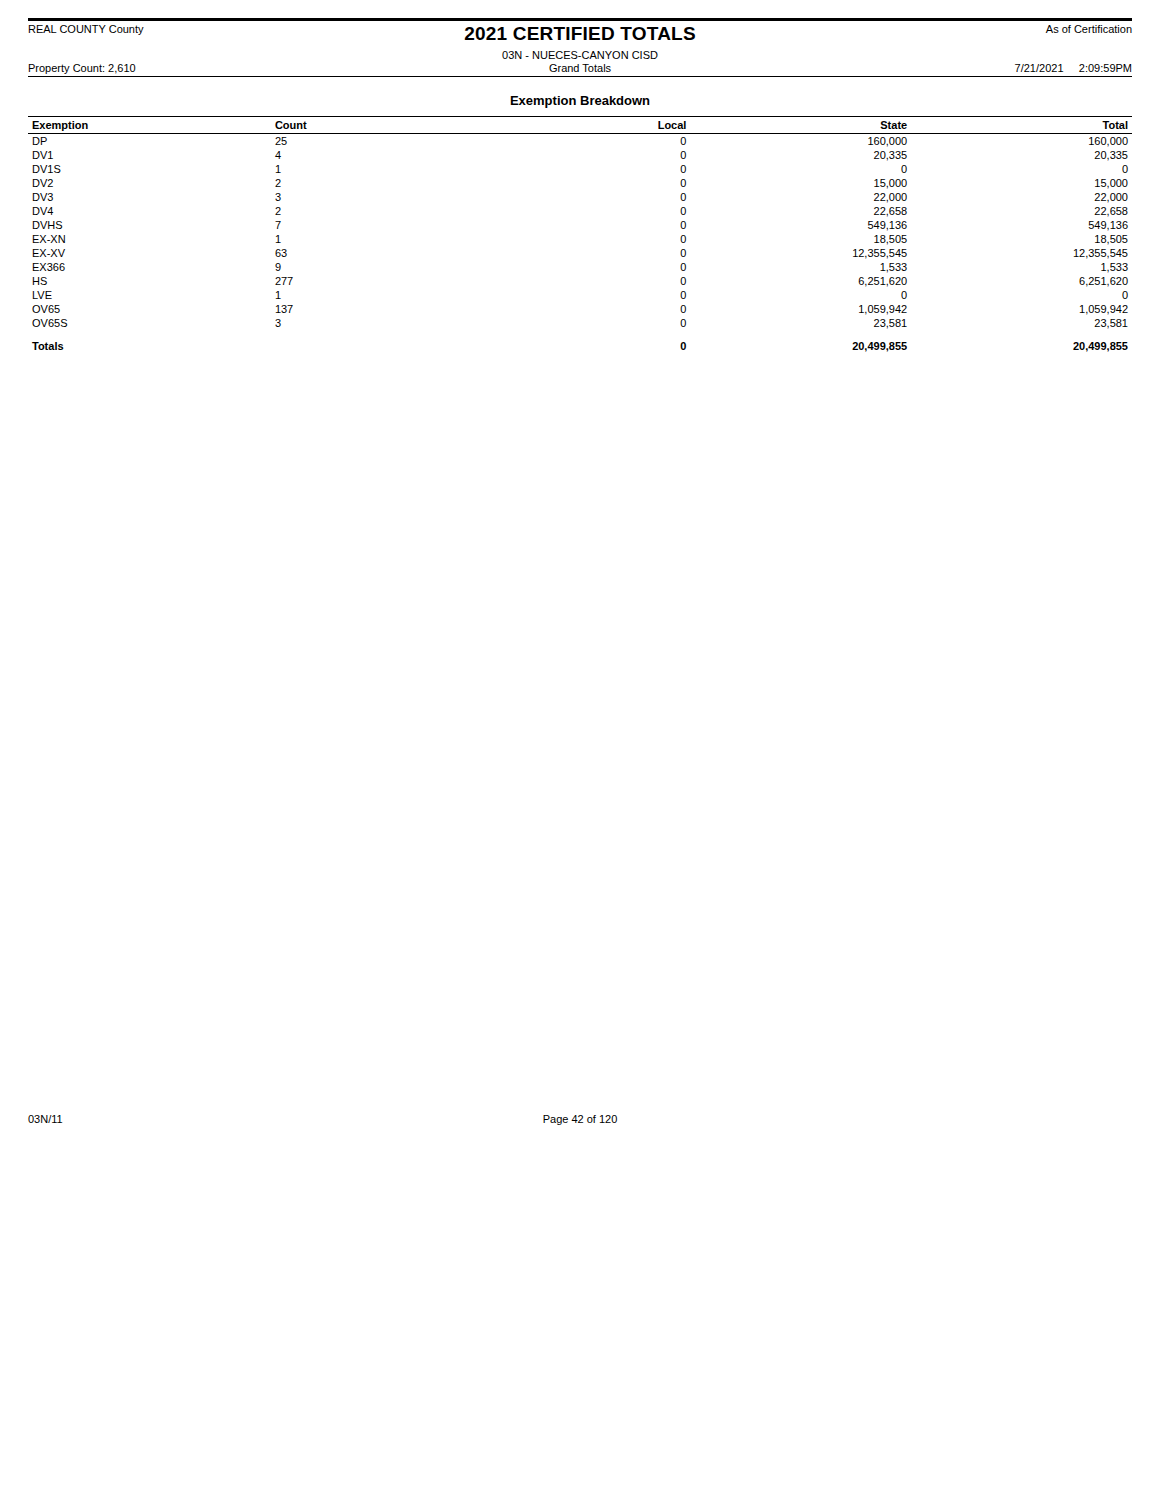REAL COUNTY County
2021 CERTIFIED TOTALS
As of Certification
03N - NUECES-CANYON CISD
Property Count: 2,610
Grand Totals
7/21/2021 2:09:59PM
Exemption Breakdown
| Exemption | Count | Local | State | Total |
| --- | --- | --- | --- | --- |
| DP | 25 | 0 | 160,000 | 160,000 |
| DV1 | 4 | 0 | 20,335 | 20,335 |
| DV1S | 1 | 0 | 0 | 0 |
| DV2 | 2 | 0 | 15,000 | 15,000 |
| DV3 | 3 | 0 | 22,000 | 22,000 |
| DV4 | 2 | 0 | 22,658 | 22,658 |
| DVHS | 7 | 0 | 549,136 | 549,136 |
| EX-XN | 1 | 0 | 18,505 | 18,505 |
| EX-XV | 63 | 0 | 12,355,545 | 12,355,545 |
| EX366 | 9 | 0 | 1,533 | 1,533 |
| HS | 277 | 0 | 6,251,620 | 6,251,620 |
| LVE | 1 | 0 | 0 | 0 |
| OV65 | 137 | 0 | 1,059,942 | 1,059,942 |
| OV65S | 3 | 0 | 23,581 | 23,581 |
| Totals | | 0 | 20,499,855 | 20,499,855 |
03N/11
Page 42 of 120